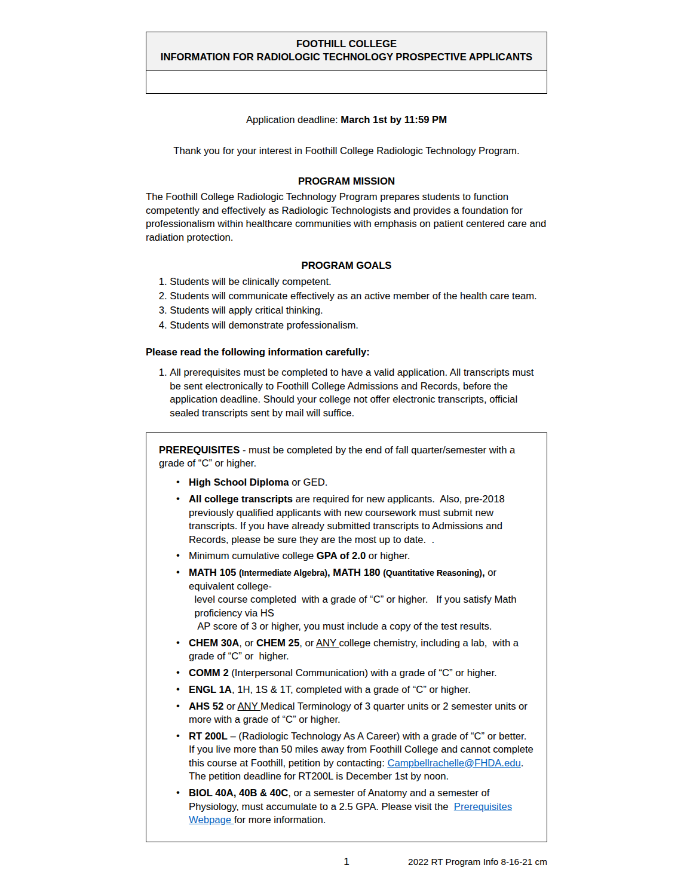FOOTHILL COLLEGE
INFORMATION FOR RADIOLOGIC TECHNOLOGY PROSPECTIVE APPLICANTS
Application deadline: March 1st by 11:59 PM
Thank you for your interest in Foothill College Radiologic Technology Program.
PROGRAM MISSION
The Foothill College Radiologic Technology Program prepares students to function competently and effectively as Radiologic Technologists and provides a foundation for professionalism within healthcare communities with emphasis on patient centered care and radiation protection.
PROGRAM GOALS
Students will be clinically competent.
Students will communicate effectively as an active member of the health care team.
Students will apply critical thinking.
Students will demonstrate professionalism.
Please read the following information carefully:
All prerequisites must be completed to have a valid application. All transcripts must be sent electronically to Foothill College Admissions and Records, before the application deadline. Should your college not offer electronic transcripts, official sealed transcripts sent by mail will suffice.
PREREQUISITES - must be completed by the end of fall quarter/semester with a grade of “C” or higher.
High School Diploma or GED.
All college transcripts are required for new applicants. Also, pre-2018 previously qualified applicants with new coursework must submit new transcripts. If you have already submitted transcripts to Admissions and Records, please be sure they are the most up to date. .
Minimum cumulative college GPA of 2.0 or higher.
MATH 105 (Intermediate Algebra), MATH 180 (Quantitative Reasoning), or equivalent college-level course completed with a grade of “C” or higher. If you satisfy Math proficiency via HS AP score of 3 or higher, you must include a copy of the test results.
CHEM 30A, or CHEM 25, or ANY college chemistry, including a lab, with a grade of “C” or higher.
COMM 2 (Interpersonal Communication) with a grade of “C” or higher.
ENGL 1A, 1H, 1S & 1T, completed with a grade of “C” or higher.
AHS 52 or ANY Medical Terminology of 3 quarter units or 2 semester units or more with a grade of “C” or higher.
RT 200L – (Radiologic Technology As A Career) with a grade of “C” or better. If you live more than 50 miles away from Foothill College and cannot complete this course at Foothill, petition by contacting: Campbellrachelle@FHDA.edu. The petition deadline for RT200L is December 1st by noon.
BIOL 40A, 40B & 40C, or a semester of Anatomy and a semester of Physiology, must accumulate to a 2.5 GPA. Please visit the Prerequisites Webpage for more information.
1 2022 RT Program Info 8-16-21 cm